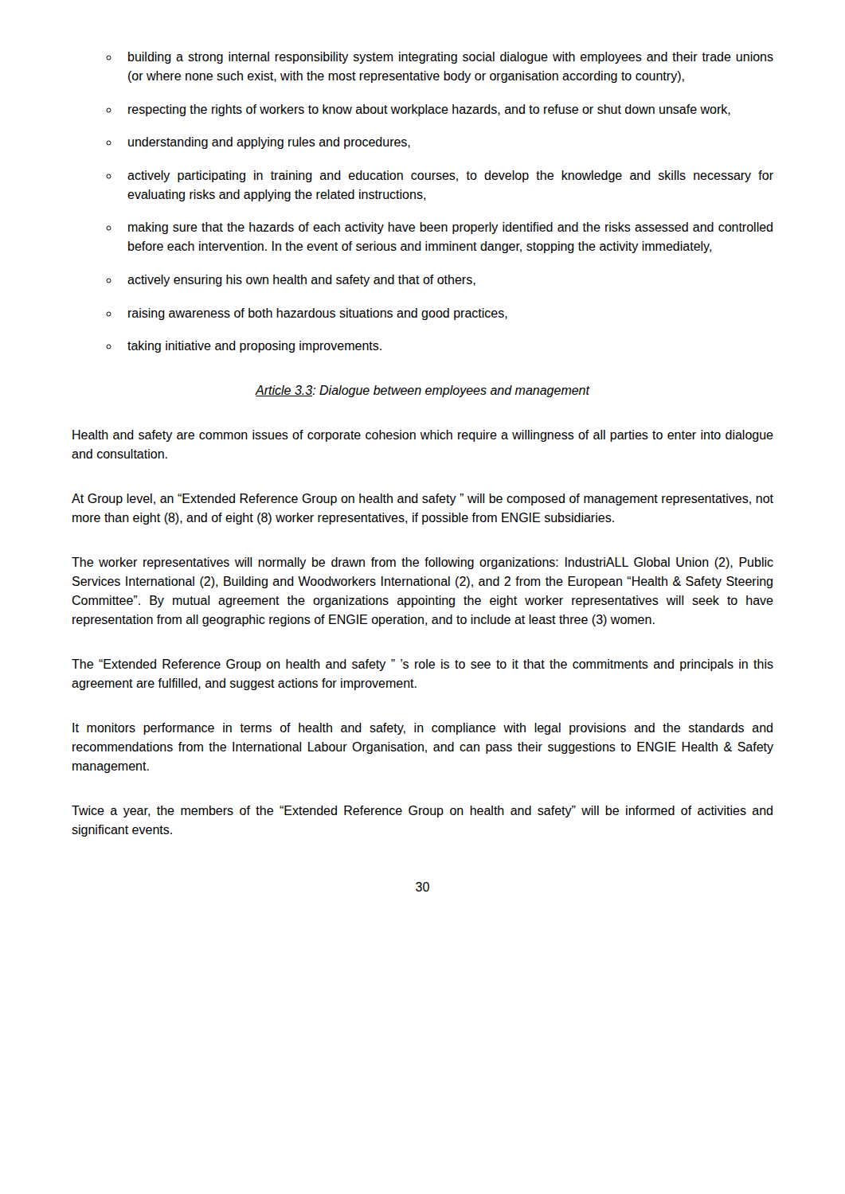building a strong internal responsibility system integrating social dialogue with employees and their trade unions (or where none such exist, with the most representative body or organisation according to country),
respecting the rights of workers to know about workplace hazards, and to refuse or shut down unsafe work,
understanding and applying rules and procedures,
actively participating in training and education courses, to develop the knowledge and skills necessary for evaluating risks and applying the related instructions,
making sure that the hazards of each activity have been properly identified and the risks assessed and controlled before each intervention. In the event of serious and imminent danger, stopping the activity immediately,
actively ensuring his own health and safety and that of others,
raising awareness of both hazardous situations and good practices,
taking initiative and proposing improvements.
Article 3.3: Dialogue between employees and management
Health and safety are common issues of corporate cohesion which require a willingness of all parties to enter into dialogue and consultation.
At Group level, an “Extended Reference Group on health and safety ” will be composed of management representatives, not more than eight (8), and of eight (8) worker representatives, if possible from ENGIE subsidiaries.
The worker representatives will normally be drawn from the following organizations: IndustriALL Global Union (2), Public Services International (2), Building and Woodworkers International (2), and 2 from the European “Health & Safety Steering Committee”. By mutual agreement the organizations appointing the eight worker representatives will seek to have representation from all geographic regions of ENGIE operation, and to include at least three (3) women.
The “Extended Reference Group on health and safety ” ’s role is to see to it that the commitments and principals in this agreement are fulfilled, and suggest actions for improvement.
It monitors performance in terms of health and safety, in compliance with legal provisions and the standards and recommendations from the International Labour Organisation, and can pass their suggestions to ENGIE Health & Safety management.
Twice a year, the members of the “Extended Reference Group on health and safety” will be informed of activities and significant events.
30